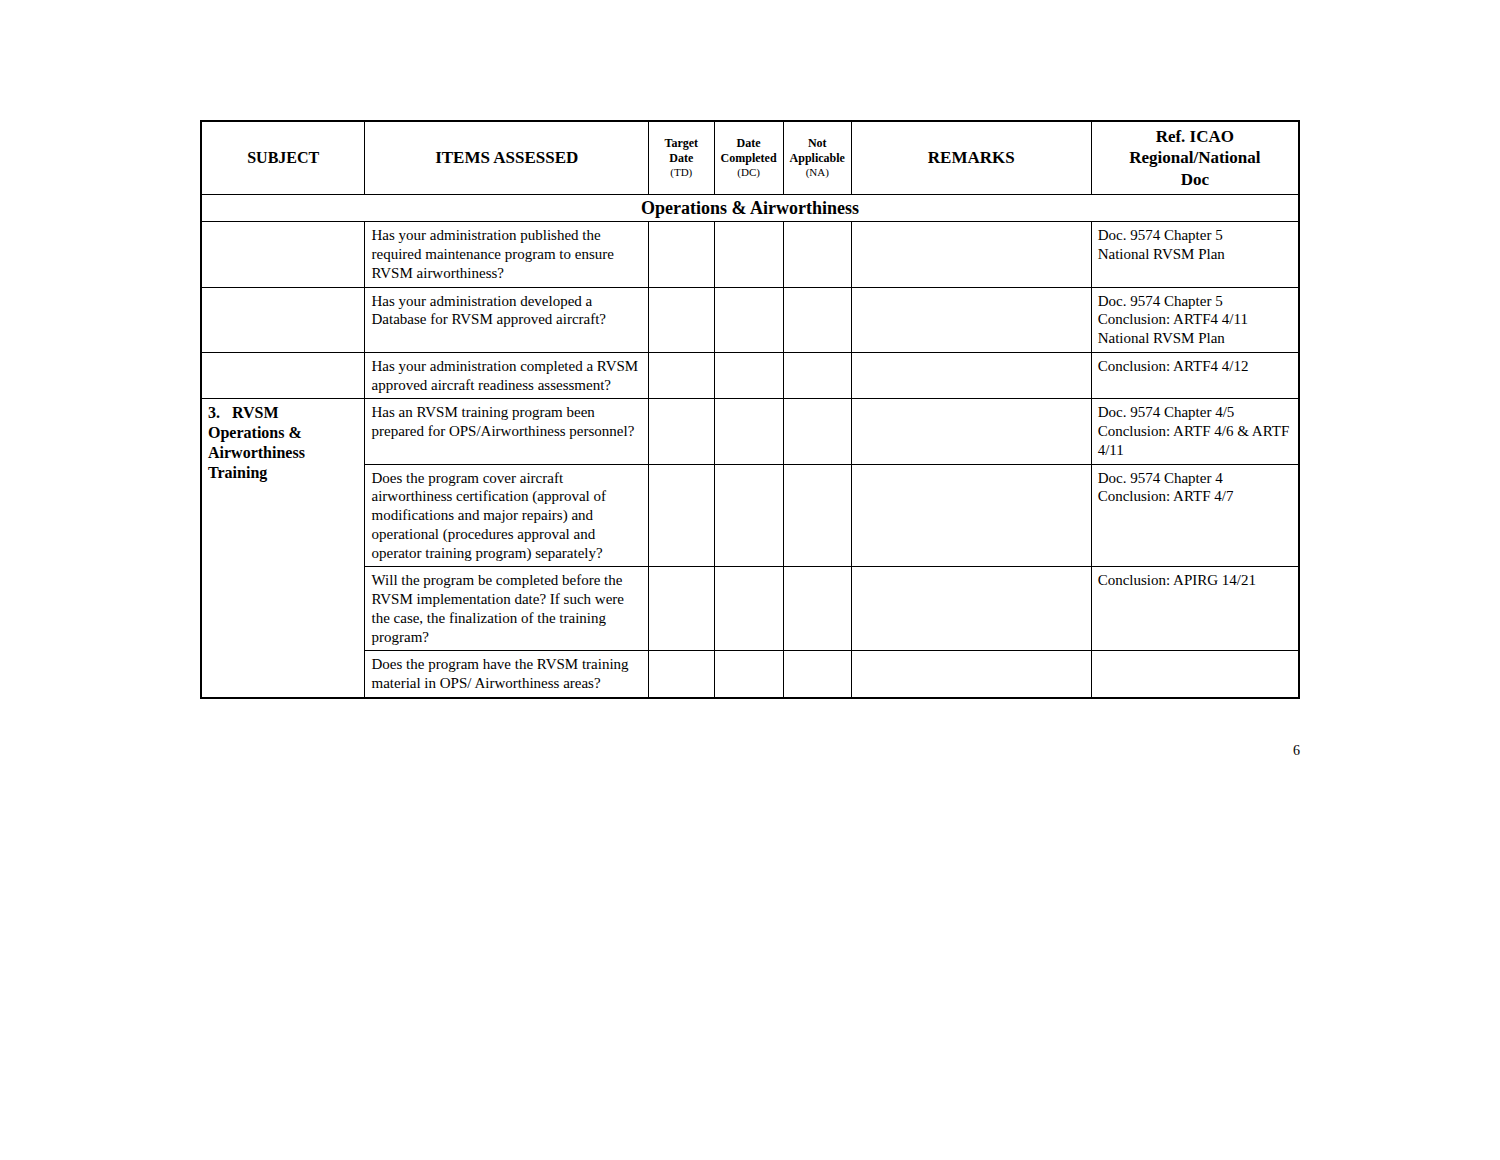| SUBJECT | ITEMS ASSESSED | Target Date (TD) | Date Completed (DC) | Not Applicable (NA) | REMARKS | Ref. ICAO Regional/National Doc |
| --- | --- | --- | --- | --- | --- | --- |
| Operations & Airworthiness |
| | Has your administration published the required maintenance program to ensure RVSM airworthiness? | | | | | Doc. 9574 Chapter 5 National RVSM Plan |
| | Has your administration developed a Database for RVSM approved aircraft? | | | | | Doc. 9574 Chapter 5 Conclusion: ARTF4 4/11 National RVSM Plan |
| | Has your administration completed a RVSM approved aircraft readiness assessment? | | | | | Conclusion: ARTF4 4/12 |
| 3. RVSM Operations & Airworthiness Training | Has an RVSM training program been prepared for OPS/Airworthiness personnel? | | | | | Doc. 9574 Chapter 4/5 Conclusion: ARTF 4/6 & ARTF 4/11 |
| Does the program cover aircraft airworthiness certification (approval of modifications and major repairs) and operational (procedures approval and operator training program) separately? | | | | | Doc. 9574 Chapter 4 Conclusion: ARTF 4/7 |
| Will the program be completed before the RVSM implementation date? If such were the case, the finalization of the training program? | | | | | Conclusion: APIRG 14/21 |
| Does the program have the RVSM training material in OPS/ Airworthiness areas? | | | | | |
6